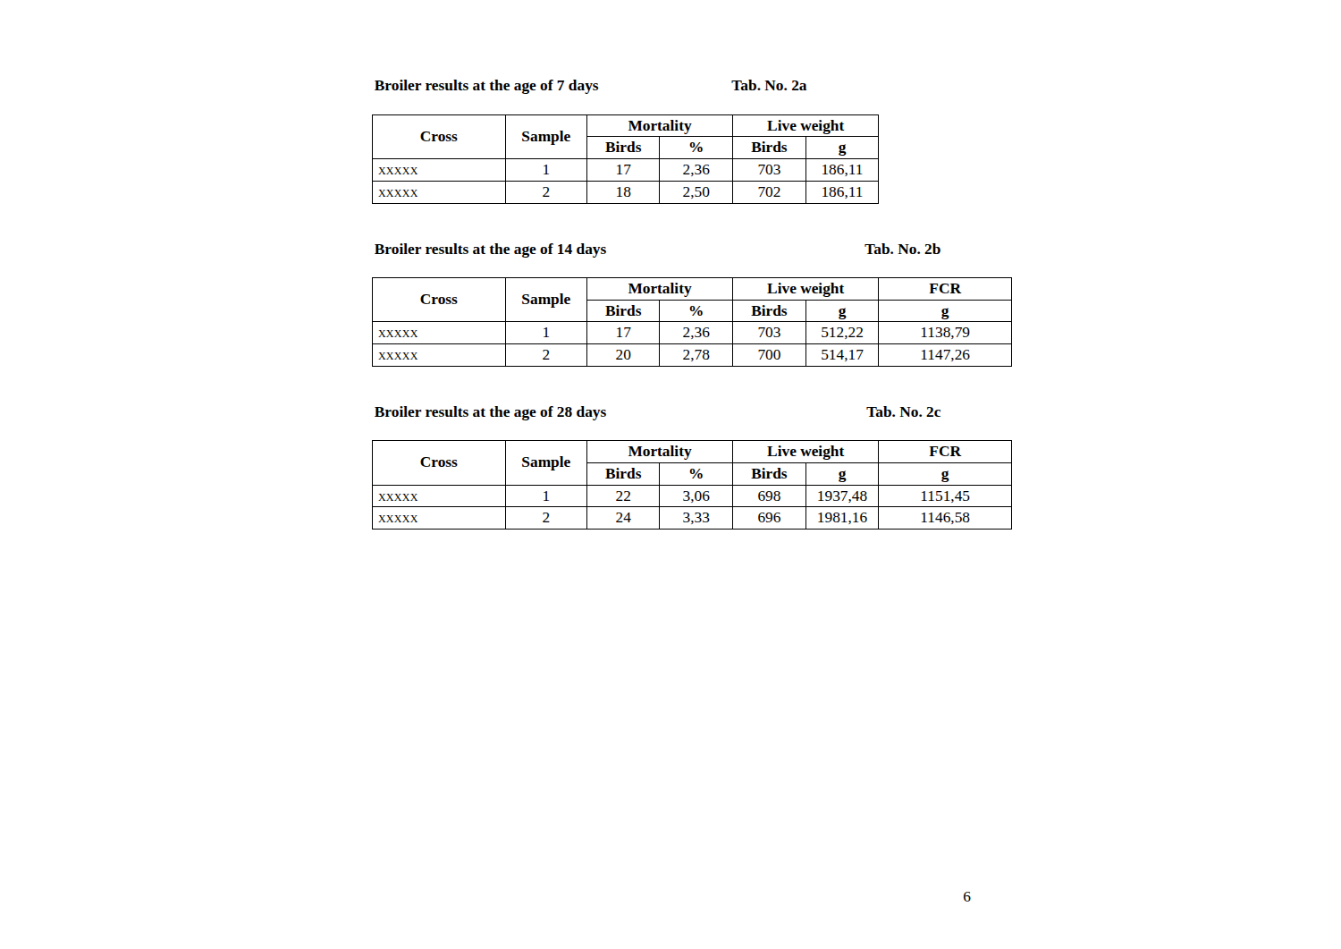Broiler results at the age of 7 days Tab. No. 2a
| Cross | Sample | Mortality | Live weight |
| --- | --- | --- | --- |
| Birds | % | Birds | g |
| xxxxx | 1 | 17 | 2,36 | 703 | 186,11 |
| xxxxx | 2 | 18 | 2,50 | 702 | 186,11 |
Broiler results at the age of 14 days Tab. No. 2b
| Cross | Sample | Mortality | Live weight | FCR |
| --- | --- | --- | --- | --- |
| Birds | % | Birds | g | g |
| xxxxx | 1 | 17 | 2,36 | 703 | 512,22 | 1138,79 |
| xxxxx | 2 | 20 | 2,78 | 700 | 514,17 | 1147,26 |
Broiler results at the age of 28 days Tab. No. 2c
| Cross | Sample | Mortality | Live weight | FCR |
| --- | --- | --- | --- | --- |
| Birds | % | Birds | g | g |
| xxxxx | 1 | 22 | 3,06 | 698 | 1937,48 | 1151,45 |
| xxxxx | 2 | 24 | 3,33 | 696 | 1981,16 | 1146,58 |
6